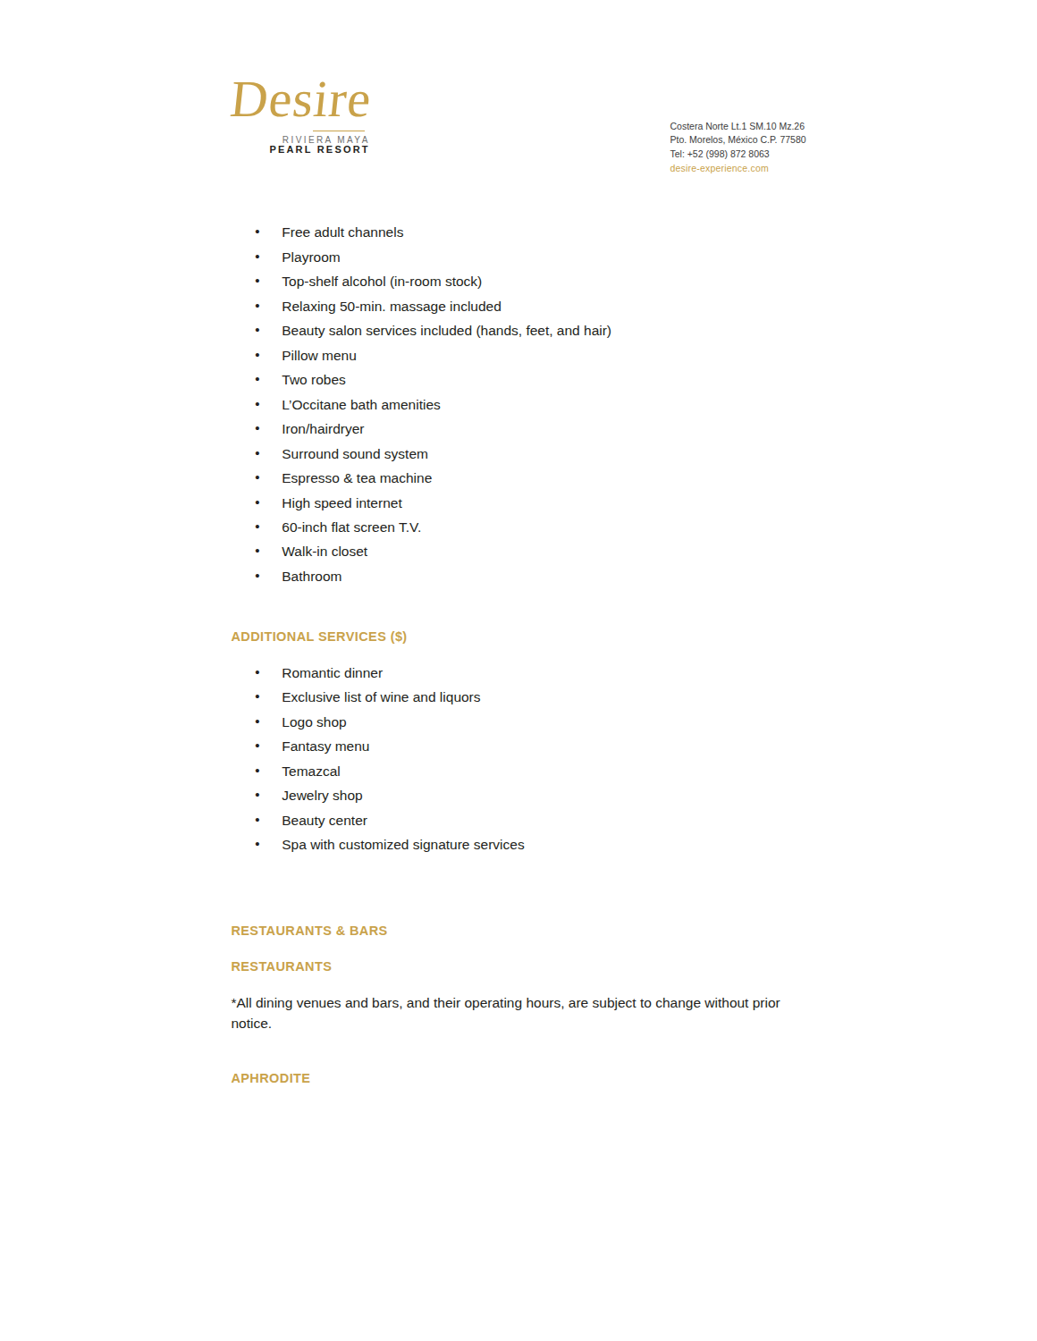Desire
RIVIERA MAYA
PEARL RESORT
Costera Norte Lt.1 SM.10 Mz.26
Pto. Morelos, México C.P. 77580
Tel: +52 (998) 872 8063
desire-experience.com
Free adult channels
Playroom
Top-shelf alcohol (in-room stock)
Relaxing 50-min. massage included
Beauty salon services included (hands, feet, and hair)
Pillow menu
Two robes
L’Occitane bath amenities
Iron/hairdryer
Surround sound system
Espresso & tea machine
High speed internet
60-inch flat screen T.V.
Walk-in closet
Bathroom
Additional services ($)
Romantic dinner
Exclusive list of wine and liquors
Logo shop
Fantasy menu
Temazcal
Jewelry shop
Beauty center
Spa with customized signature services
Restaurants & bars
Restaurants
*All dining venues and bars, and their operating hours, are subject to change without prior notice.
Aphrodite